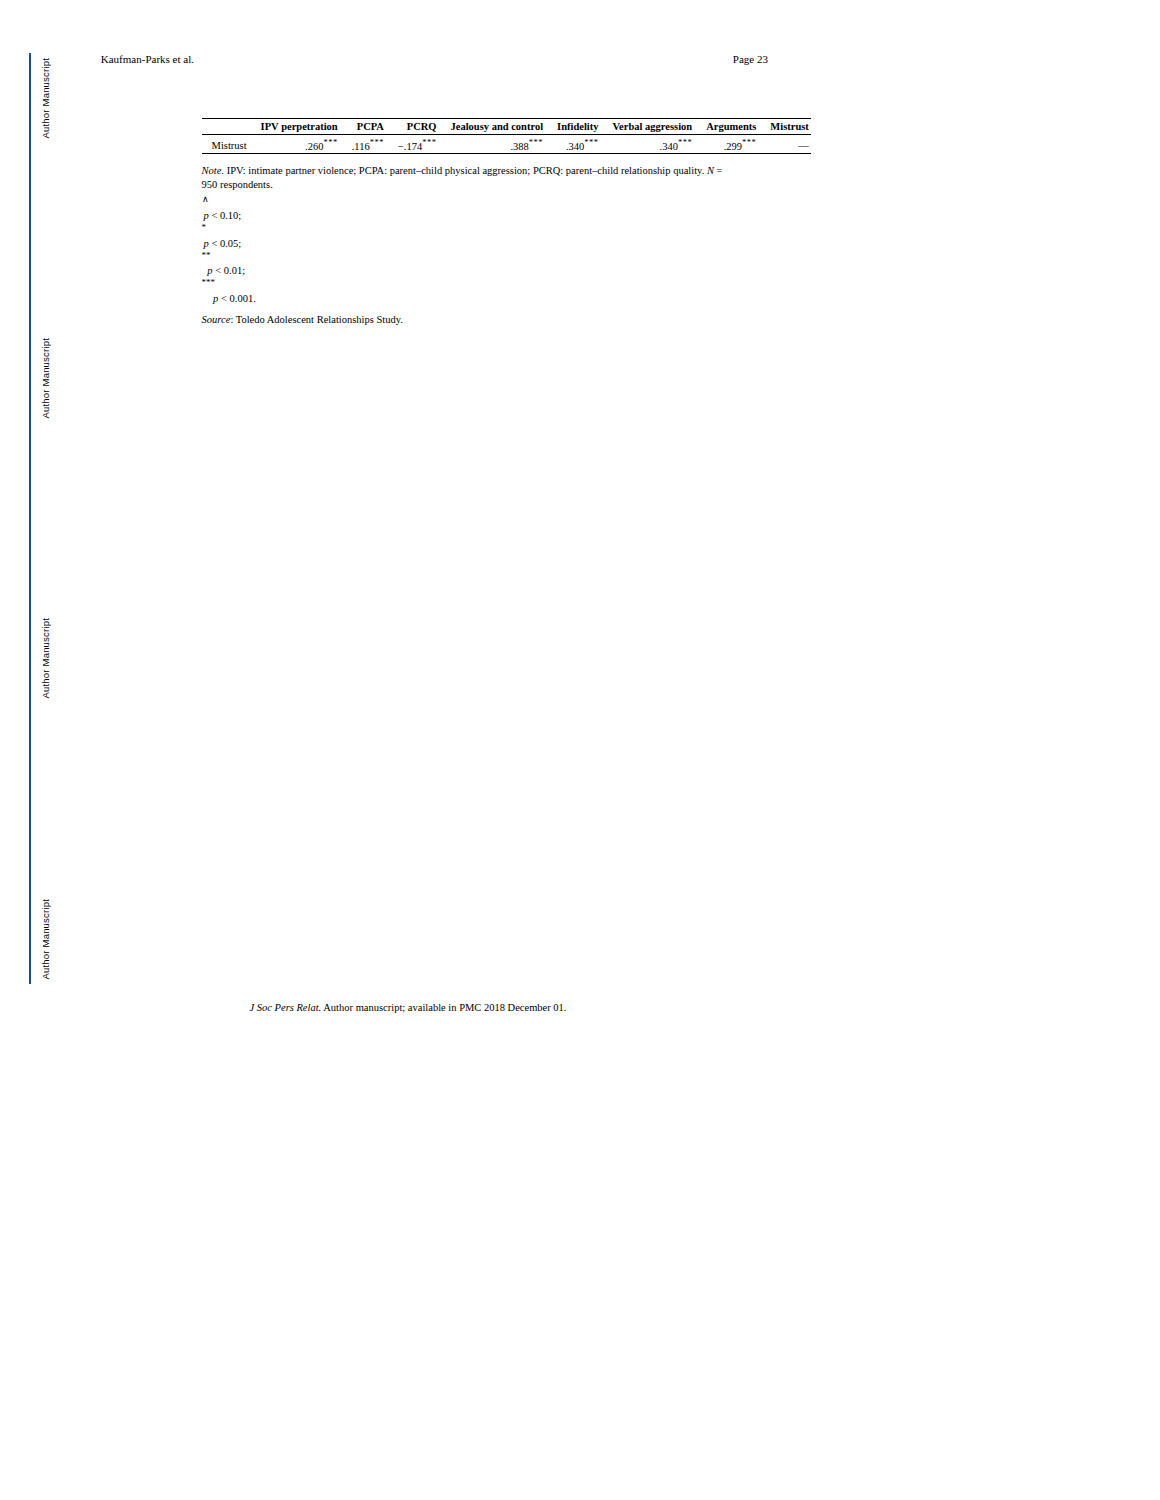Author Manuscript Author Manuscript Author Manuscript Author Manuscript
Kaufman-Parks et al. Page 23
| | IPV perpetration | PCPA | PCRQ | Jealousy and control | Infidelity | Verbal aggression | Arguments | Mistrust |
| --- | --- | --- | --- | --- | --- | --- | --- | --- |
| Mistrust | .260 *** | .116 *** | −.174 *** | .388 *** | .340 *** | .340 *** | .299 *** | — |
Note. IPV: intimate partner violence; PCPA: parent–child physical aggression; PCRQ: parent–child relationship quality. N = 950 respondents.
∧
p < 0.10;
*
p < 0.05;
**
p < 0.01;
***
p < 0.001.
Source: Toledo Adolescent Relationships Study.
J Soc Pers Relat. Author manuscript; available in PMC 2018 December 01.